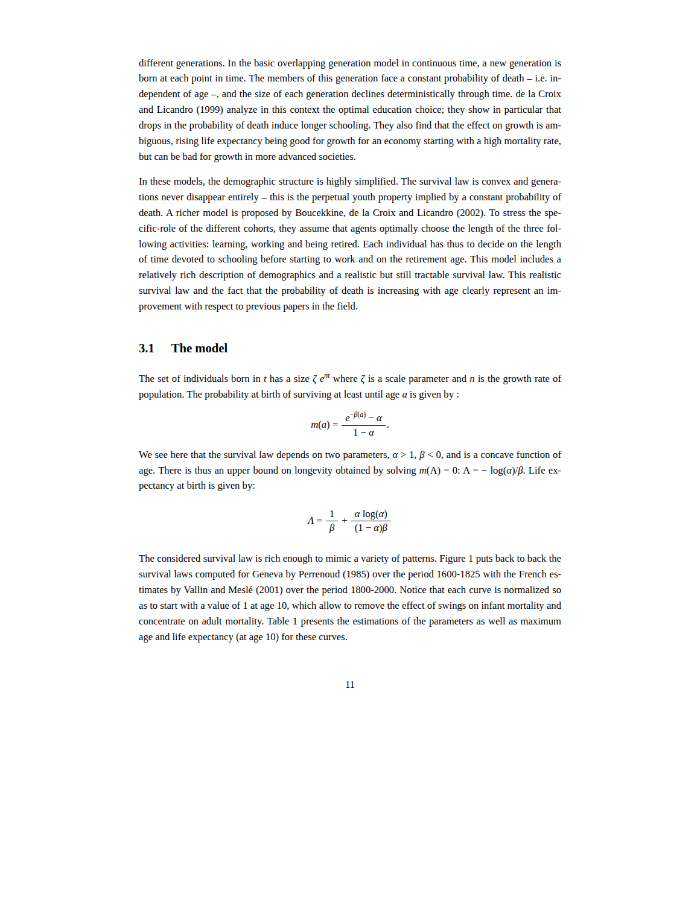different generations. In the basic overlapping generation model in continuous time, a new generation is born at each point in time. The members of this generation face a constant probability of death – i.e. independent of age –, and the size of each generation declines deterministically through time. de la Croix and Licandro (1999) analyze in this context the optimal education choice; they show in particular that drops in the probability of death induce longer schooling. They also find that the effect on growth is ambiguous, rising life expectancy being good for growth for an economy starting with a high mortality rate, but can be bad for growth in more advanced societies.
In these models, the demographic structure is highly simplified. The survival law is convex and generations never disappear entirely – this is the perpetual youth property implied by a constant probability of death. A richer model is proposed by Boucekkine, de la Croix and Licandro (2002). To stress the specific-role of the different cohorts, they assume that agents optimally choose the length of the three following activities: learning, working and being retired. Each individual has thus to decide on the length of time devoted to schooling before starting to work and on the retirement age. This model includes a relatively rich description of demographics and a realistic but still tractable survival law. This realistic survival law and the fact that the probability of death is increasing with age clearly represent an improvement with respect to previous papers in the field.
3.1 The model
The set of individuals born in t has a size ζ ent where ζ is a scale parameter and n is the growth rate of population. The probability at birth of surviving at least until age a is given by :
m(a) = e−β(a) − α 1 − α .
We see here that the survival law depends on two parameters, α > 1, β < 0, and is a concave function of age. There is thus an upper bound on longevity obtained by solving m(A) = 0: A = − log(α)/β. Life expectancy at birth is given by:
Λ = 1 β + α log(α) (1 − α)β
The considered survival law is rich enough to mimic a variety of patterns. Figure 1 puts back to back the survival laws computed for Geneva by Perrenoud (1985) over the period 1600-1825 with the French estimates by Vallin and Meslé (2001) over the period 1800-2000. Notice that each curve is normalized so as to start with a value of 1 at age 10, which allow to remove the effect of swings on infant mortality and concentrate on adult mortality. Table 1 presents the estimations of the parameters as well as maximum age and life expectancy (at age 10) for these curves.
11